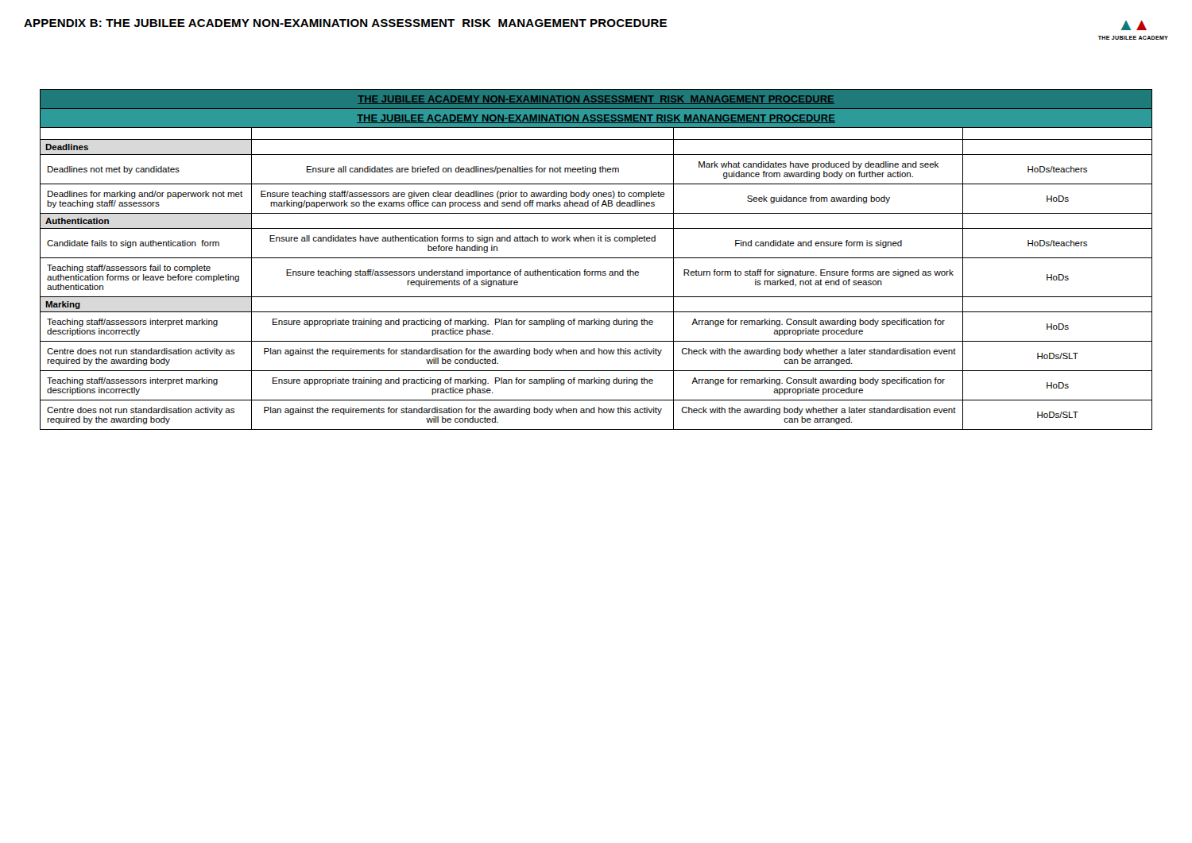APPENDIX B: THE JUBILEE ACADEMY NON-EXAMINATION ASSESSMENT RISK MANAGEMENT PROCEDURE
▲▲ THE JUBILEE ACADEMY
| THE JUBILEE ACADEMY NON-EXAMINATION ASSESSMENT RISK MANAGEMENT PROCEDURE |
| THE JUBILEE ACADEMY NON-EXAMINATION ASSESSMENT RISK MANANGEMENT PROCEDURE |
| Deadlines | | | |
| Deadlines not met by candidates | Ensure all candidates are briefed on deadlines/penalties for not meeting them | Mark what candidates have produced by deadline and seek guidance from awarding body on further action. | HoDs/teachers |
| Deadlines for marking and/or paperwork not met by teaching staff/ assessors | Ensure teaching staff/assessors are given clear deadlines (prior to awarding body ones) to complete marking/paperwork so the exams office can process and send off marks ahead of AB deadlines | Seek guidance from awarding body | HoDs |
| Authentication | | | |
| Candidate fails to sign authentication form | Ensure all candidates have authentication forms to sign and attach to work when it is completed before handing in | Find candidate and ensure form is signed | HoDs/teachers |
| Teaching staff/assessors fail to complete authentication forms or leave before completing authentication | Ensure teaching staff/assessors understand importance of authentication forms and the requirements of a signature | Return form to staff for signature. Ensure forms are signed as work is marked, not at end of season | HoDs |
| Marking | | | |
| Teaching staff/assessors interpret marking descriptions incorrectly | Ensure appropriate training and practicing of marking. Plan for sampling of marking during the practice phase. | Arrange for remarking. Consult awarding body specification for appropriate procedure | HoDs |
| Centre does not run standardisation activity as required by the awarding body | Plan against the requirements for standardisation for the awarding body when and how this activity will be conducted. | Check with the awarding body whether a later standardisation event can be arranged. | HoDs/SLT |
| Teaching staff/assessors interpret marking descriptions incorrectly | Ensure appropriate training and practicing of marking. Plan for sampling of marking during the practice phase. | Arrange for remarking. Consult awarding body specification for appropriate procedure | HoDs |
| Centre does not run standardisation activity as required by the awarding body | Plan against the requirements for standardisation for the awarding body when and how this activity will be conducted. | Check with the awarding body whether a later standardisation event can be arranged. | HoDs/SLT |